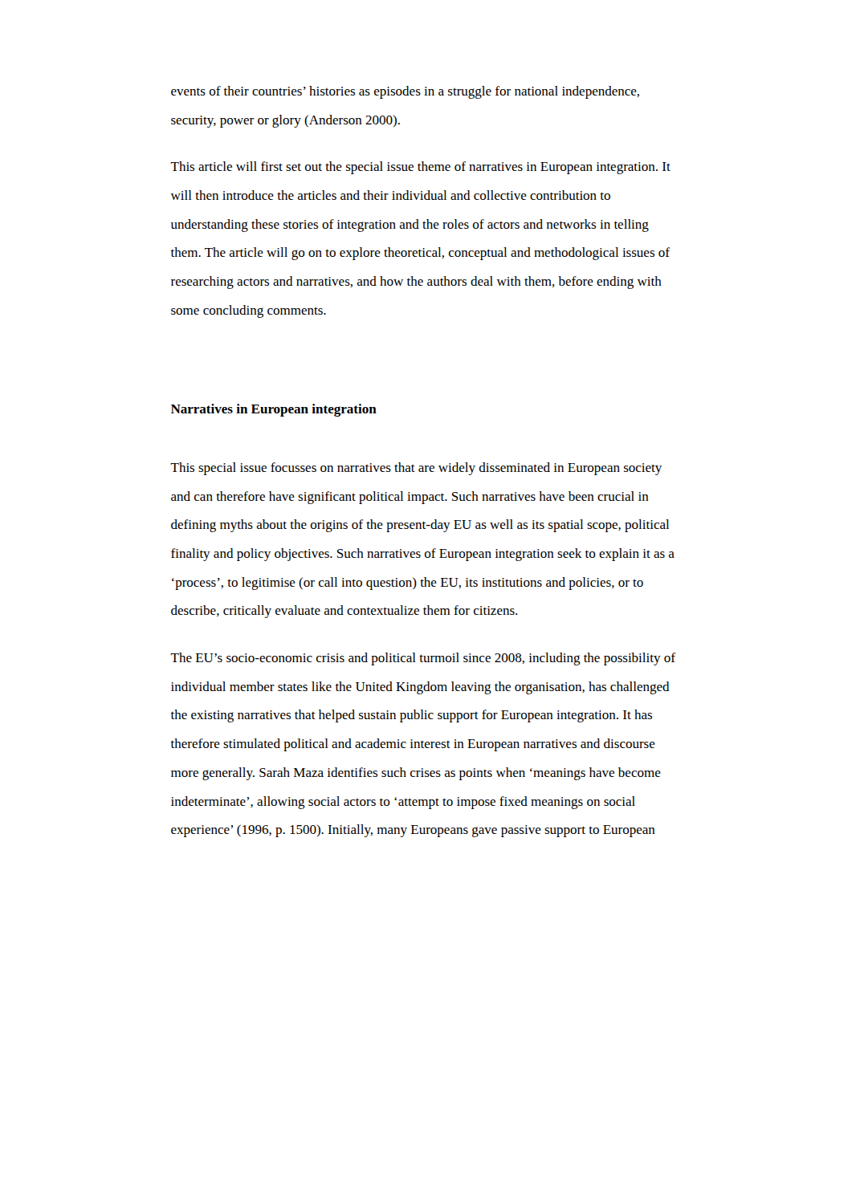events of their countries’ histories as episodes in a struggle for national independence, security, power or glory (Anderson 2000).
This article will first set out the special issue theme of narratives in European integration. It will then introduce the articles and their individual and collective contribution to understanding these stories of integration and the roles of actors and networks in telling them. The article will go on to explore theoretical, conceptual and methodological issues of researching actors and narratives, and how the authors deal with them, before ending with some concluding comments.
Narratives in European integration
This special issue focusses on narratives that are widely disseminated in European society and can therefore have significant political impact. Such narratives have been crucial in defining myths about the origins of the present-day EU as well as its spatial scope, political finality and policy objectives. Such narratives of European integration seek to explain it as a ‘process’, to legitimise (or call into question) the EU, its institutions and policies, or to describe, critically evaluate and contextualize them for citizens.
The EU’s socio-economic crisis and political turmoil since 2008, including the possibility of individual member states like the United Kingdom leaving the organisation, has challenged the existing narratives that helped sustain public support for European integration. It has therefore stimulated political and academic interest in European narratives and discourse more generally. Sarah Maza identifies such crises as points when ‘meanings have become indeterminate’, allowing social actors to ‘attempt to impose fixed meanings on social experience’ (1996, p. 1500). Initially, many Europeans gave passive support to European